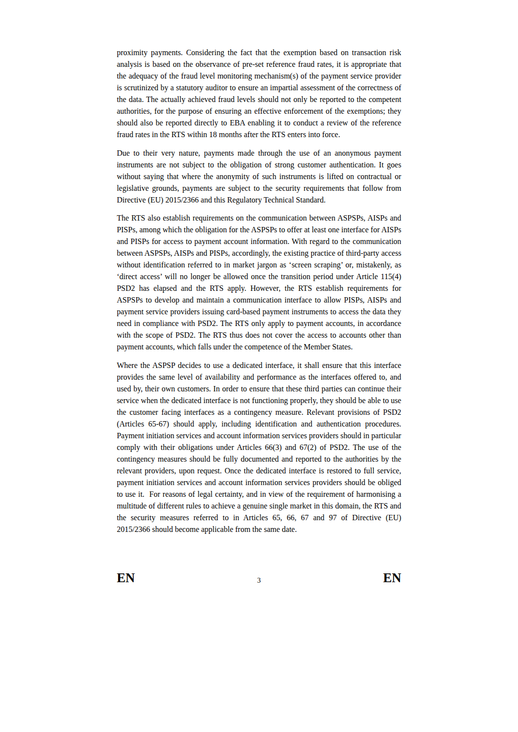proximity payments. Considering the fact that the exemption based on transaction risk analysis is based on the observance of pre-set reference fraud rates, it is appropriate that the adequacy of the fraud level monitoring mechanism(s) of the payment service provider is scrutinized by a statutory auditor to ensure an impartial assessment of the correctness of the data. The actually achieved fraud levels should not only be reported to the competent authorities, for the purpose of ensuring an effective enforcement of the exemptions; they should also be reported directly to EBA enabling it to conduct a review of the reference fraud rates in the RTS within 18 months after the RTS enters into force.
Due to their very nature, payments made through the use of an anonymous payment instruments are not subject to the obligation of strong customer authentication. It goes without saying that where the anonymity of such instruments is lifted on contractual or legislative grounds, payments are subject to the security requirements that follow from Directive (EU) 2015/2366 and this Regulatory Technical Standard.
The RTS also establish requirements on the communication between ASPSPs, AISPs and PISPs, among which the obligation for the ASPSPs to offer at least one interface for AISPs and PISPs for access to payment account information. With regard to the communication between ASPSPs, AISPs and PISPs, accordingly, the existing practice of third-party access without identification referred to in market jargon as ‘screen scraping’ or, mistakenly, as ‘direct access’ will no longer be allowed once the transition period under Article 115(4) PSD2 has elapsed and the RTS apply. However, the RTS establish requirements for ASPSPs to develop and maintain a communication interface to allow PISPs, AISPs and payment service providers issuing card-based payment instruments to access the data they need in compliance with PSD2. The RTS only apply to payment accounts, in accordance with the scope of PSD2. The RTS thus does not cover the access to accounts other than payment accounts, which falls under the competence of the Member States.
Where the ASPSP decides to use a dedicated interface, it shall ensure that this interface provides the same level of availability and performance as the interfaces offered to, and used by, their own customers. In order to ensure that these third parties can continue their service when the dedicated interface is not functioning properly, they should be able to use the customer facing interfaces as a contingency measure. Relevant provisions of PSD2 (Articles 65-67) should apply, including identification and authentication procedures. Payment initiation services and account information services providers should in particular comply with their obligations under Articles 66(3) and 67(2) of PSD2. The use of the contingency measures should be fully documented and reported to the authorities by the relevant providers, upon request. Once the dedicated interface is restored to full service, payment initiation services and account information services providers should be obliged to use it. For reasons of legal certainty, and in view of the requirement of harmonising a multitude of different rules to achieve a genuine single market in this domain, the RTS and the security measures referred to in Articles 65, 66, 67 and 97 of Directive (EU) 2015/2366 should become applicable from the same date.
EN 3 EN